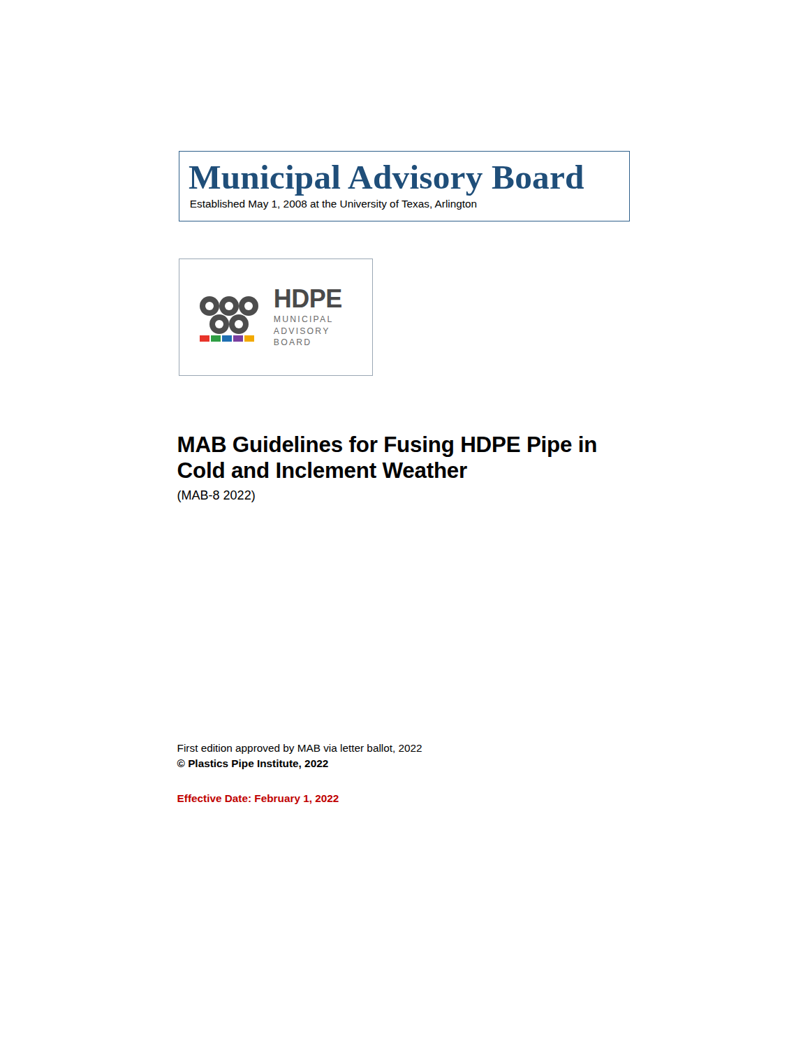Municipal Advisory Board
Established May 1, 2008 at the University of Texas, Arlington
HDPE
MUNICIPAL
ADVISORY
BOARD
MAB Guidelines for Fusing HDPE Pipe in Cold and Inclement Weather
(MAB-8 2022)
First edition approved by MAB via letter ballot, 2022
© Plastics Pipe Institute, 2022
Effective Date: February 1, 2022